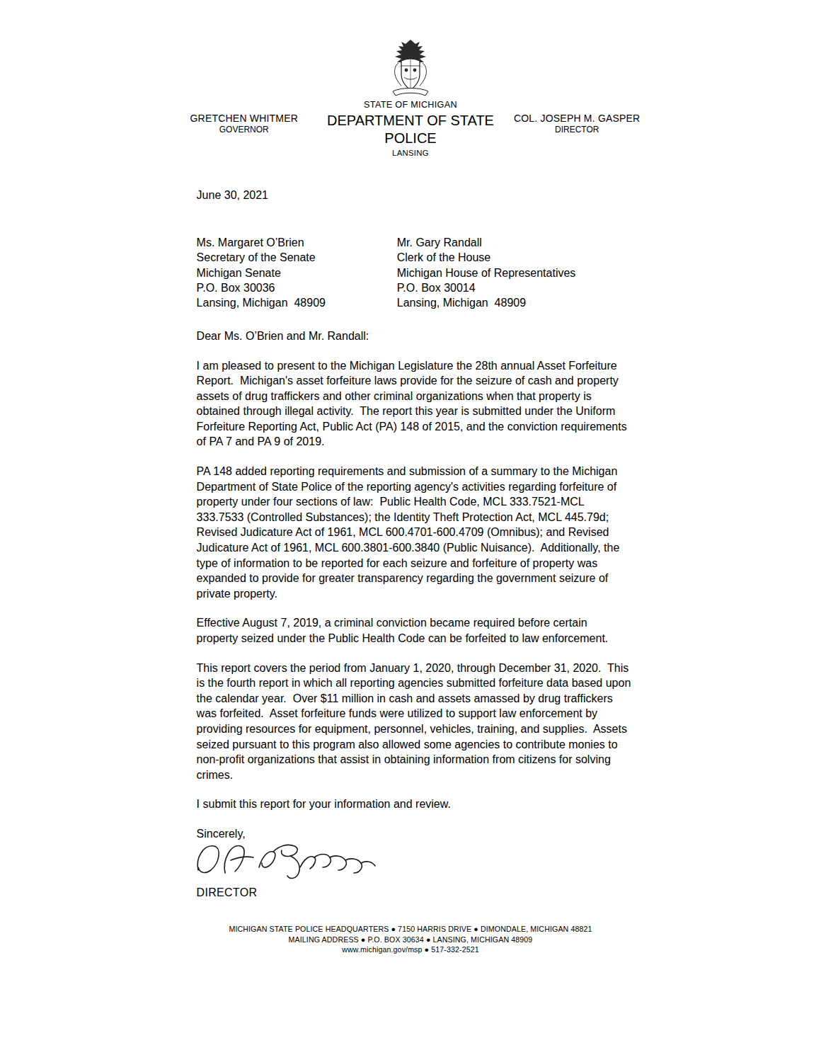GRETCHEN WHITMER
GOVERNOR
STATE OF MICHIGAN
DEPARTMENT OF STATE POLICE
LANSING
COL. JOSEPH M. GASPER
DIRECTOR
June 30, 2021
Ms. Margaret O’Brien
Secretary of the Senate
Michigan Senate
P.O. Box 30036
Lansing, Michigan 48909
Mr. Gary Randall
Clerk of the House
Michigan House of Representatives
P.O. Box 30014
Lansing, Michigan 48909
Dear Ms. O’Brien and Mr. Randall:
I am pleased to present to the Michigan Legislature the 28th annual Asset Forfeiture Report. Michigan's asset forfeiture laws provide for the seizure of cash and property assets of drug traffickers and other criminal organizations when that property is obtained through illegal activity. The report this year is submitted under the Uniform Forfeiture Reporting Act, Public Act (PA) 148 of 2015, and the conviction requirements of PA 7 and PA 9 of 2019.
PA 148 added reporting requirements and submission of a summary to the Michigan Department of State Police of the reporting agency's activities regarding forfeiture of property under four sections of law: Public Health Code, MCL 333.7521-MCL 333.7533 (Controlled Substances); the Identity Theft Protection Act, MCL 445.79d; Revised Judicature Act of 1961, MCL 600.4701-600.4709 (Omnibus); and Revised Judicature Act of 1961, MCL 600.3801-600.3840 (Public Nuisance). Additionally, the type of information to be reported for each seizure and forfeiture of property was expanded to provide for greater transparency regarding the government seizure of private property.
Effective August 7, 2019, a criminal conviction became required before certain property seized under the Public Health Code can be forfeited to law enforcement.
This report covers the period from January 1, 2020, through December 31, 2020. This is the fourth report in which all reporting agencies submitted forfeiture data based upon the calendar year. Over $11 million in cash and assets amassed by drug traffickers was forfeited. Asset forfeiture funds were utilized to support law enforcement by providing resources for equipment, personnel, vehicles, training, and supplies. Assets seized pursuant to this program also allowed some agencies to contribute monies to non-profit organizations that assist in obtaining information from citizens for solving crimes.
I submit this report for your information and review.
Sincerely,
DIRECTOR
MICHIGAN STATE POLICE HEADQUARTERS ● 7150 HARRIS DRIVE ● DIMONDALE, MICHIGAN 48821
MAILING ADDRESS ● P.O. BOX 30634 ● LANSING, MICHIGAN 48909
www.michigan.gov/msp ● 517-332-2521